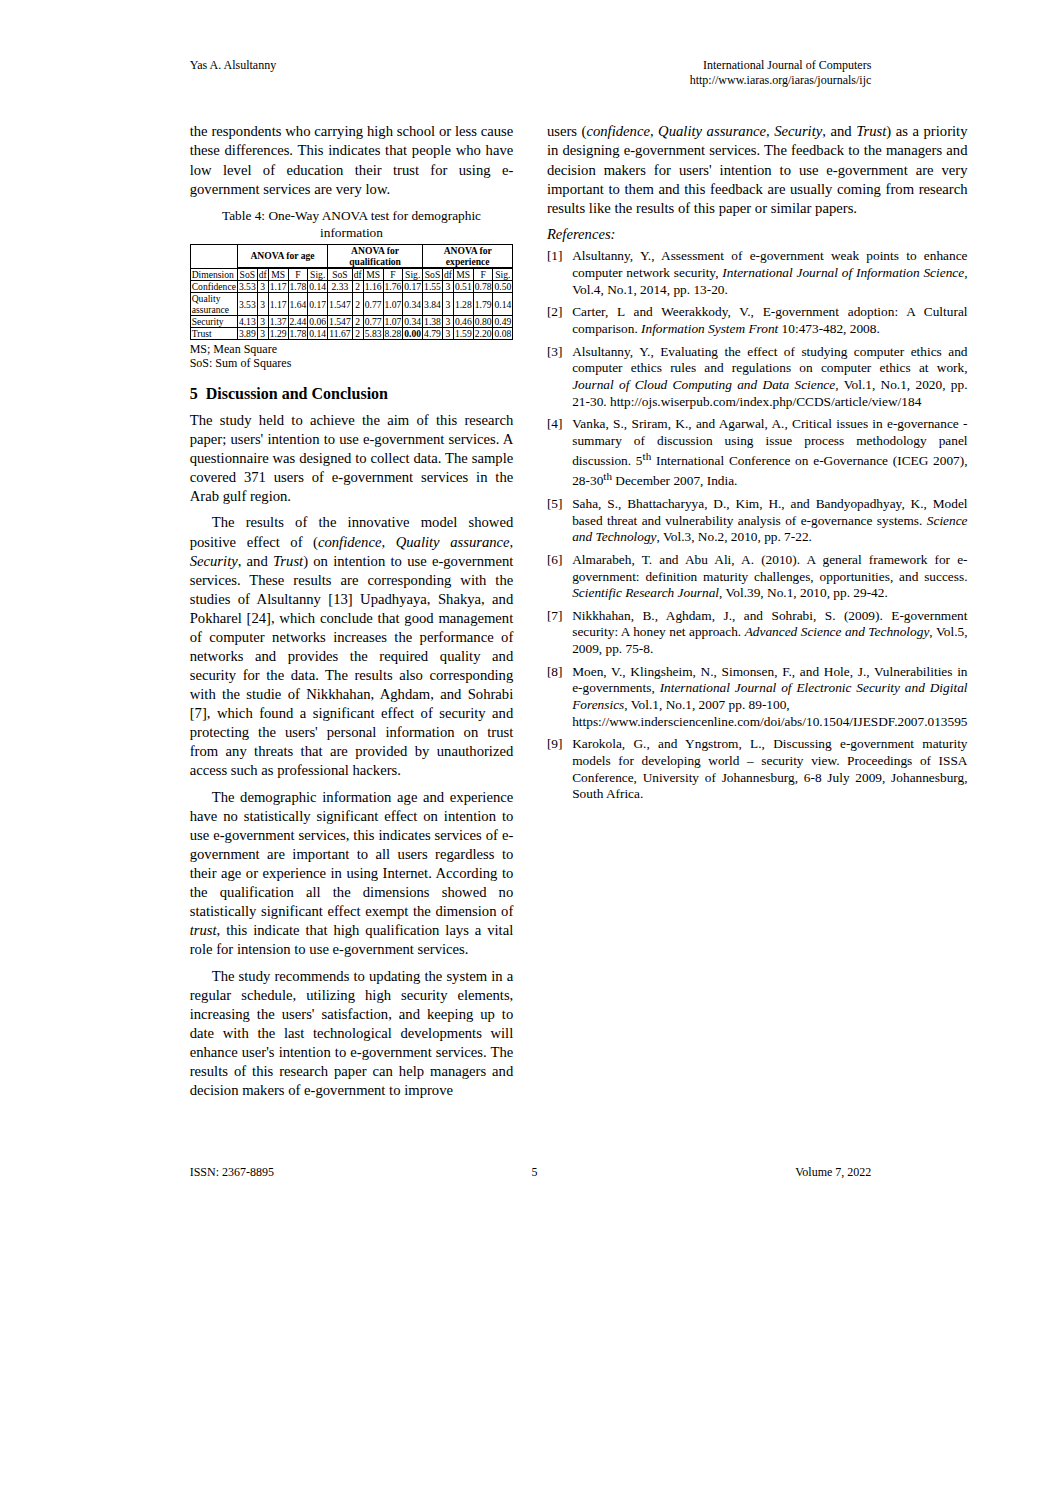Yas A. Alsultanny
International Journal of Computers
http://www.iaras.org/iaras/journals/ijc
the respondents who carrying high school or less cause these differences. This indicates that people who have low level of education their trust for using e-government services are very low.
Table 4: One-Way ANOVA test for demographic information
| | ANOVA for age | ANOVA for qualification | ANOVA for experience |
| --- | --- | --- | --- |
| Dimension | SoS | df | MS | F | Sig. | SoS | df | MS | F | Sig. | SoS | df | MS | F | Sig. |
| Confidence | 3.53 | 3 | 1.17 | 1.78 | 0.14 | 2.33 | 2 | 1.16 | 1.76 | 0.17 | 1.55 | 3 | 0.51 | 0.78 | 0.50 |
| Quality assurance | 3.53 | 3 | 1.17 | 1.64 | 0.17 | 1.547 | 2 | 0.77 | 1.07 | 0.34 | 3.84 | 3 | 1.28 | 1.79 | 0.14 |
| Security | 4.13 | 3 | 1.37 | 2.44 | 0.06 | 1.547 | 2 | 0.77 | 1.07 | 0.34 | 1.38 | 3 | 0.46 | 0.80 | 0.49 |
| Trust | 3.89 | 3 | 1.29 | 1.78 | 0.14 | 11.67 | 2 | 5.83 | 8.28 | 0.00 | 4.79 | 3 | 1.59 | 2.20 | 0.08 |
MS; Mean Square
SoS: Sum of Squares
5 Discussion and Conclusion
The study held to achieve the aim of this research paper; users' intention to use e-government services. A questionnaire was designed to collect data. The sample covered 371 users of e-government services in the Arab gulf region.
The results of the innovative model showed positive effect of (confidence, Quality assurance, Security, and Trust) on intention to use e-government services. These results are corresponding with the studies of Alsultanny [13] Upadhyaya, Shakya, and Pokharel [24], which conclude that good management of computer networks increases the performance of networks and provides the required quality and security for the data. The results also corresponding with the studie of Nikkhahan, Aghdam, and Sohrabi [7], which found a significant effect of security and protecting the users' personal information on trust from any threats that are provided by unauthorized access such as professional hackers.
The demographic information age and experience have no statistically significant effect on intention to use e-government services, this indicates services of e-government are important to all users regardless to their age or experience in using Internet. According to the qualification all the dimensions showed no statistically significant effect exempt the dimension of trust, this indicate that high qualification lays a vital role for intension to use e-government services.
The study recommends to updating the system in a regular schedule, utilizing high security elements, increasing the users' satisfaction, and keeping up to date with the last technological developments will enhance user's intention to e-government services. The results of this research paper can help managers and decision makers of e-government to improve
users (confidence, Quality assurance, Security, and Trust) as a priority in designing e-government services. The feedback to the managers and decision makers for users' intention to use e-government are very important to them and this feedback are usually coming from research results like the results of this paper or similar papers.
References:
[1] Alsultanny, Y., Assessment of e-government weak points to enhance computer network security, International Journal of Information Science, Vol.4, No.1, 2014, pp. 13-20.
[2] Carter, L and Weerakkody, V., E-government adoption: A Cultural comparison. Information System Front 10:473-482, 2008.
[3] Alsultanny, Y., Evaluating the effect of studying computer ethics and computer ethics rules and regulations on computer ethics at work, Journal of Cloud Computing and Data Science, Vol.1, No.1, 2020, pp. 21-30. http://ojs.wiserpub.com/index.php/CCDS/article/view/184
[4] Vanka, S., Sriram, K., and Agarwal, A., Critical issues in e-governance - summary of discussion using issue process methodology panel discussion. 5th International Conference on e-Governance (ICEG 2007), 28-30th December 2007, India.
[5] Saha, S., Bhattacharyya, D., Kim, H., and Bandyopadhyay, K., Model based threat and vulnerability analysis of e-governance systems. Science and Technology, Vol.3, No.2, 2010, pp. 7-22.
[6] Almarabeh, T. and Abu Ali, A. (2010). A general framework for e-government: definition maturity challenges, opportunities, and success. Scientific Research Journal, Vol.39, No.1, 2010, pp. 29-42.
[7] Nikkhahan, B., Aghdam, J., and Sohrabi, S. (2009). E-government security: A honey net approach. Advanced Science and Technology, Vol.5, 2009, pp. 75-8.
[8] Moen, V., Klingsheim, N., Simonsen, F., and Hole, J., Vulnerabilities in e-governments, International Journal of Electronic Security and Digital Forensics, Vol.1, No.1, 2007 pp. 89-100,
https://www.indersciencenline.com/doi/abs/10.1504/IJESDF.2007.013595
[9] Karokola, G., and Yngstrom, L., Discussing e-government maturity models for developing world – security view. Proceedings of ISSA Conference, University of Johannesburg, 6-8 July 2009, Johannesburg, South Africa.
ISSN: 2367-8895
5
Volume 7, 2022